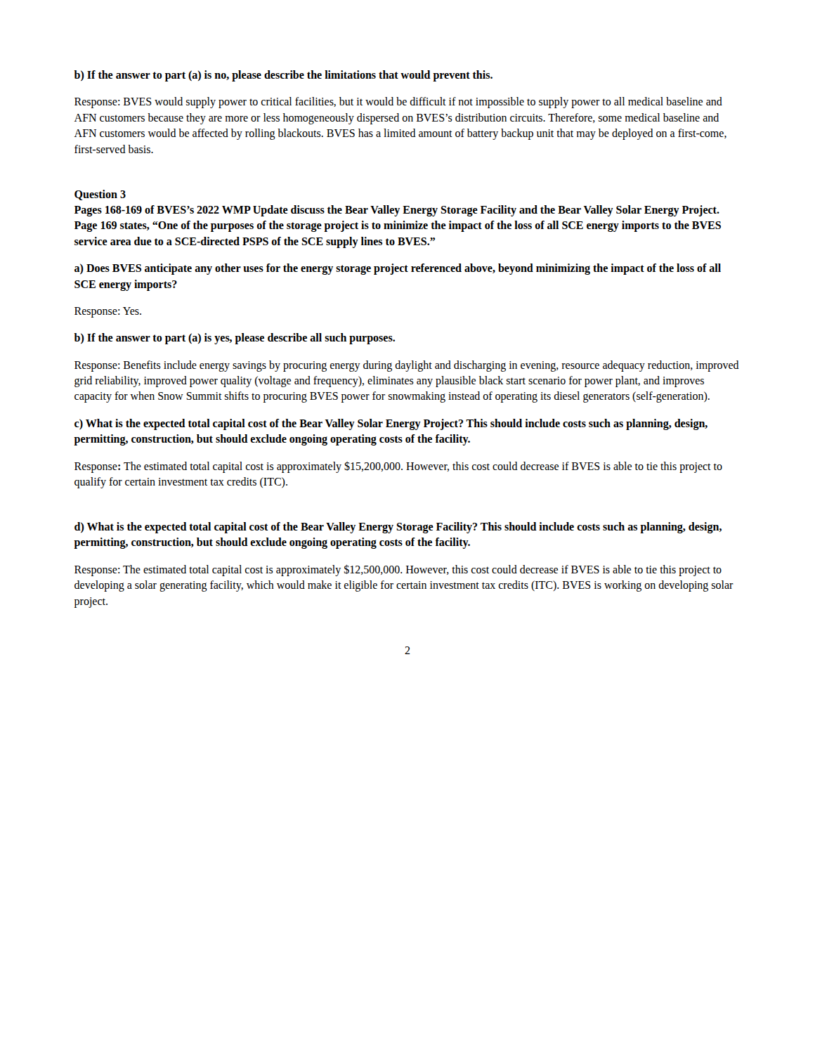b) If the answer to part (a) is no, please describe the limitations that would prevent this.
Response: BVES would supply power to critical facilities, but it would be difficult if not impossible to supply power to all medical baseline and AFN customers because they are more or less homogeneously dispersed on BVES’s distribution circuits. Therefore, some medical baseline and AFN customers would be affected by rolling blackouts. BVES has a limited amount of battery backup unit that may be deployed on a first-come, first-served basis.
Question 3
Pages 168-169 of BVES’s 2022 WMP Update discuss the Bear Valley Energy Storage Facility and the Bear Valley Solar Energy Project. Page 169 states, “One of the purposes of the storage project is to minimize the impact of the loss of all SCE energy imports to the BVES service area due to a SCE-directed PSPS of the SCE supply lines to BVES.”
a) Does BVES anticipate any other uses for the energy storage project referenced above, beyond minimizing the impact of the loss of all SCE energy imports?
Response: Yes.
b) If the answer to part (a) is yes, please describe all such purposes.
Response: Benefits include energy savings by procuring energy during daylight and discharging in evening, resource adequacy reduction, improved grid reliability, improved power quality (voltage and frequency), eliminates any plausible black start scenario for power plant, and improves capacity for when Snow Summit shifts to procuring BVES power for snowmaking instead of operating its diesel generators (self-generation).
c) What is the expected total capital cost of the Bear Valley Solar Energy Project? This should include costs such as planning, design, permitting, construction, but should exclude ongoing operating costs of the facility.
Response: The estimated total capital cost is approximately $15,200,000. However, this cost could decrease if BVES is able to tie this project to qualify for certain investment tax credits (ITC).
d) What is the expected total capital cost of the Bear Valley Energy Storage Facility? This should include costs such as planning, design, permitting, construction, but should exclude ongoing operating costs of the facility.
Response: The estimated total capital cost is approximately $12,500,000. However, this cost could decrease if BVES is able to tie this project to developing a solar generating facility, which would make it eligible for certain investment tax credits (ITC). BVES is working on developing solar project.
2